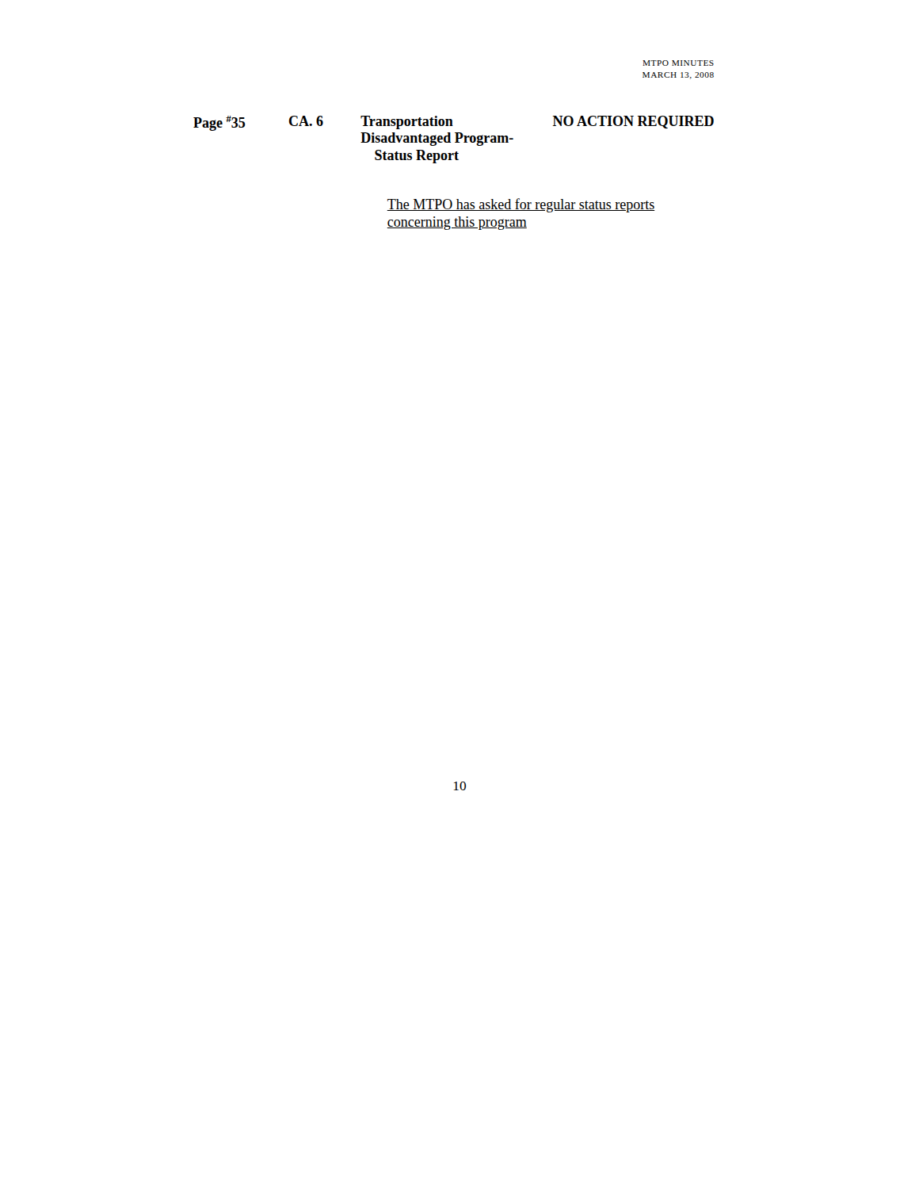MTPO MINUTES MARCH 13, 2008
Page #35
CA. 6
Transportation Disadvantaged Program- Status Report
NO ACTION REQUIRED
The MTPO has asked for regular status reports concerning this program
10